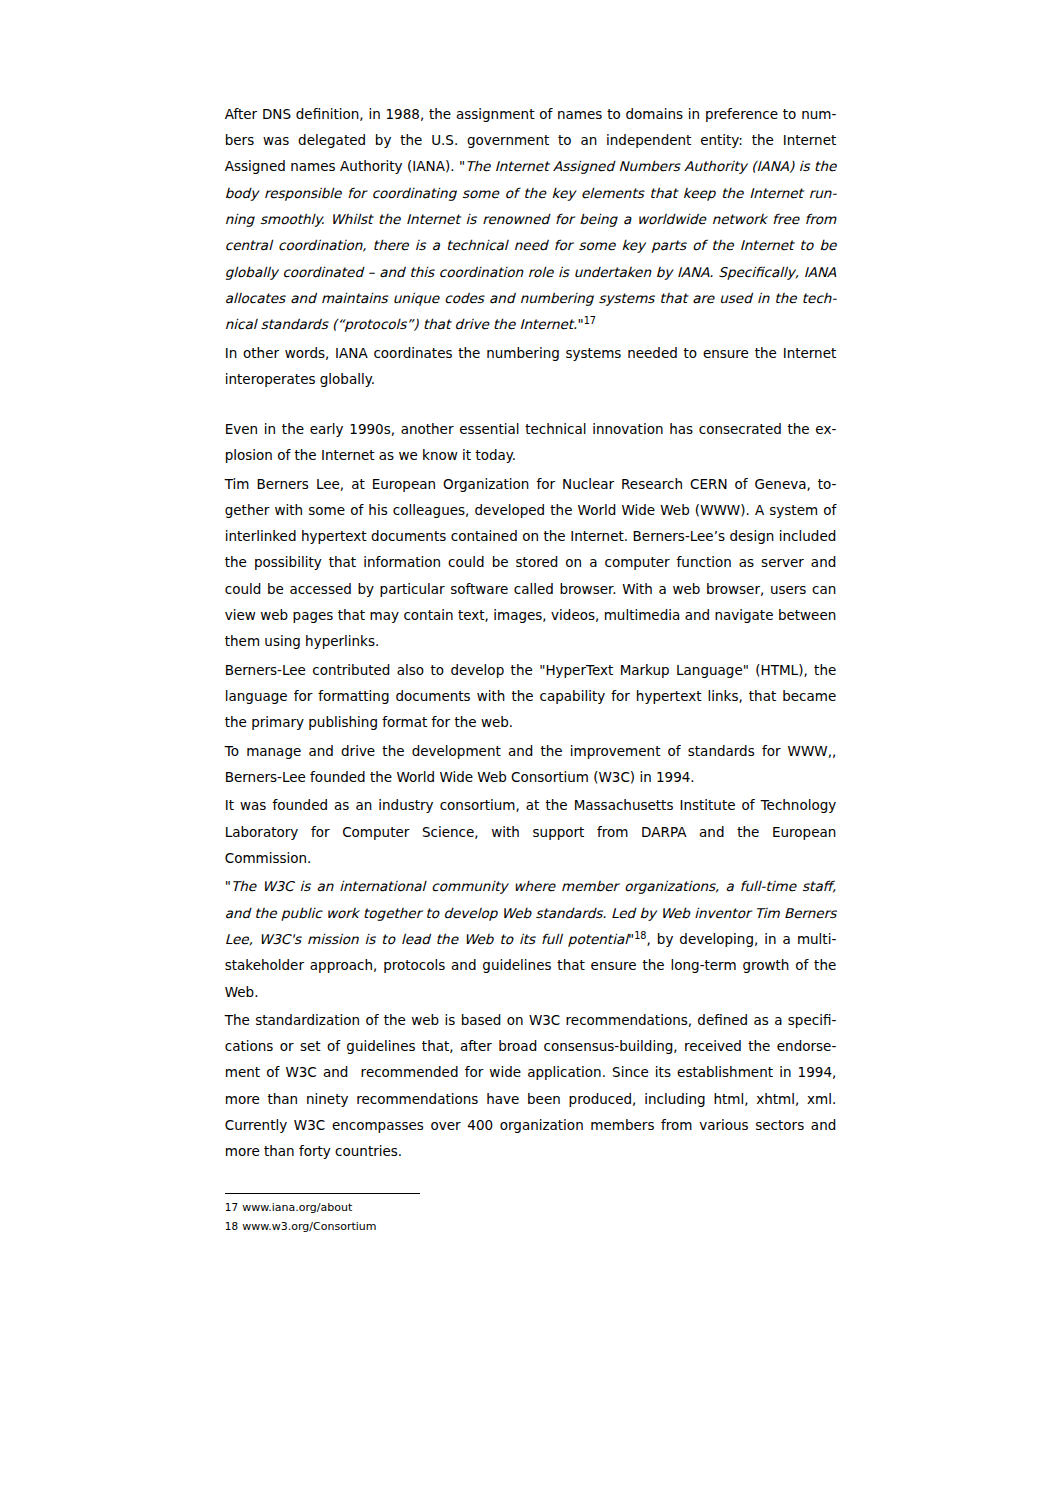After DNS definition, in 1988, the assignment of names to domains in preference to numbers was delegated by the U.S. government to an independent entity: the Internet Assigned names Authority (IANA). "The Internet Assigned Numbers Authority (IANA) is the body responsible for coordinating some of the key elements that keep the Internet running smoothly. Whilst the Internet is renowned for being a worldwide network free from central coordination, there is a technical need for some key parts of the Internet to be globally coordinated – and this coordination role is undertaken by IANA. Specifically, IANA allocates and maintains unique codes and numbering systems that are used in the technical standards (“protocols”) that drive the Internet."17
In other words, IANA coordinates the numbering systems needed to ensure the Internet interoperates globally.
Even in the early 1990s, another essential technical innovation has consecrated the explosion of the Internet as we know it today.
Tim Berners Lee, at European Organization for Nuclear Research CERN of Geneva, together with some of his colleagues, developed the World Wide Web (WWW). A system of interlinked hypertext documents contained on the Internet. Berners-Lee’s design included the possibility that information could be stored on a computer function as server and could be accessed by particular software called browser. With a web browser, users can view web pages that may contain text, images, videos, multimedia and navigate between them using hyperlinks.
Berners-Lee contributed also to develop the "HyperText Markup Language" (HTML), the language for formatting documents with the capability for hypertext links, that became the primary publishing format for the web.
To manage and drive the development and the improvement of standards for WWW,, Berners-Lee founded the World Wide Web Consortium (W3C) in 1994.
It was founded as an industry consortium, at the Massachusetts Institute of Technology Laboratory for Computer Science, with support from DARPA and the European Commission.
"The W3C is an international community where member organizations, a full-time staff, and the public work together to develop Web standards. Led by Web inventor Tim Berners Lee, W3C's mission is to lead the Web to its full potential"18, by developing, in a multistakeholder approach, protocols and guidelines that ensure the long-term growth of the Web.
The standardization of the web is based on W3C recommendations, defined as a specifications or set of guidelines that, after broad consensus-building, received the endorsement of W3C and recommended for wide application. Since its establishment in 1994, more than ninety recommendations have been produced, including html, xhtml, xml. Currently W3C encompasses over 400 organization members from various sectors and more than forty countries.
17www.iana.org/about
18www.w3.org/Consortium